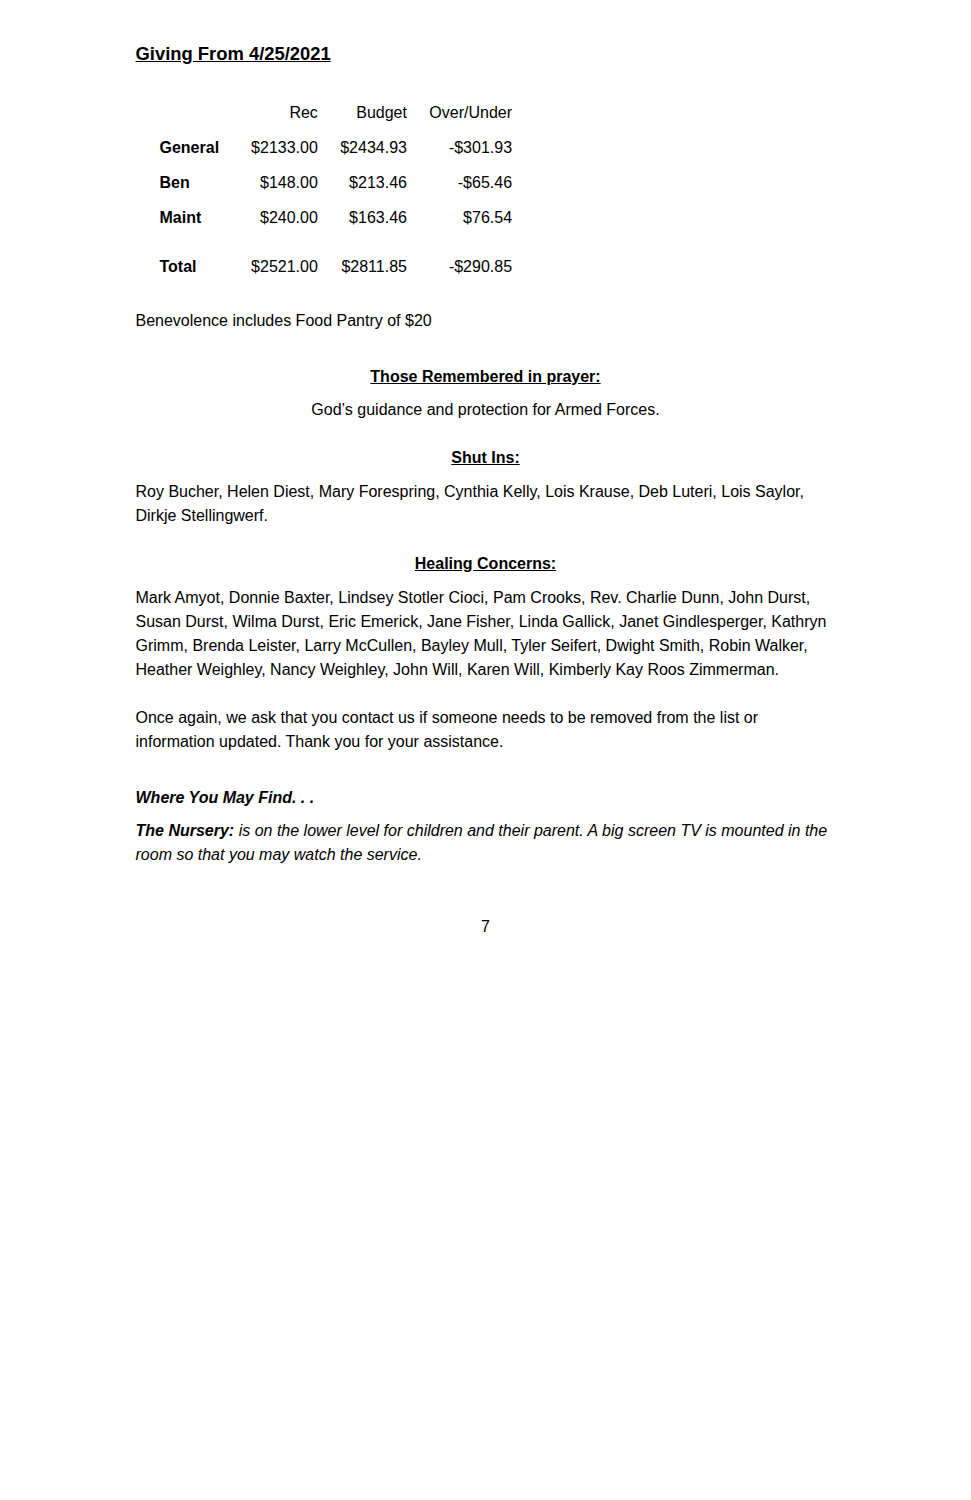Giving From 4/25/2021
| | Rec | Budget | Over/Under |
| --- | --- | --- | --- |
| General | $2133.00 | $2434.93 | -$301.93 |
| Ben | $148.00 | $213.46 | -$65.46 |
| Maint | $240.00 | $163.46 | $76.54 |
| Total | $2521.00 | $2811.85 | -$290.85 |
Benevolence includes Food Pantry of $20
Those Remembered in prayer:
God’s guidance and protection for Armed Forces.
Shut Ins:
Roy Bucher, Helen Diest, Mary Forespring, Cynthia Kelly, Lois Krause, Deb Luteri, Lois Saylor, Dirkje Stellingwerf.
Healing Concerns:
Mark Amyot, Donnie Baxter, Lindsey Stotler Cioci, Pam Crooks, Rev. Charlie Dunn, John Durst, Susan Durst, Wilma Durst, Eric Emerick, Jane Fisher, Linda Gallick, Janet Gindlesperger, Kathryn Grimm, Brenda Leister, Larry McCullen, Bayley Mull, Tyler Seifert, Dwight Smith, Robin Walker, Heather Weighley, Nancy Weighley, John Will, Karen Will, Kimberly Kay Roos Zimmerman.
Once again, we ask that you contact us if someone needs to be removed from the list or information updated. Thank you for your assistance.
Where You May Find. . .
The Nursery: is on the lower level for children and their parent. A big screen TV is mounted in the room so that you may watch the service.
7